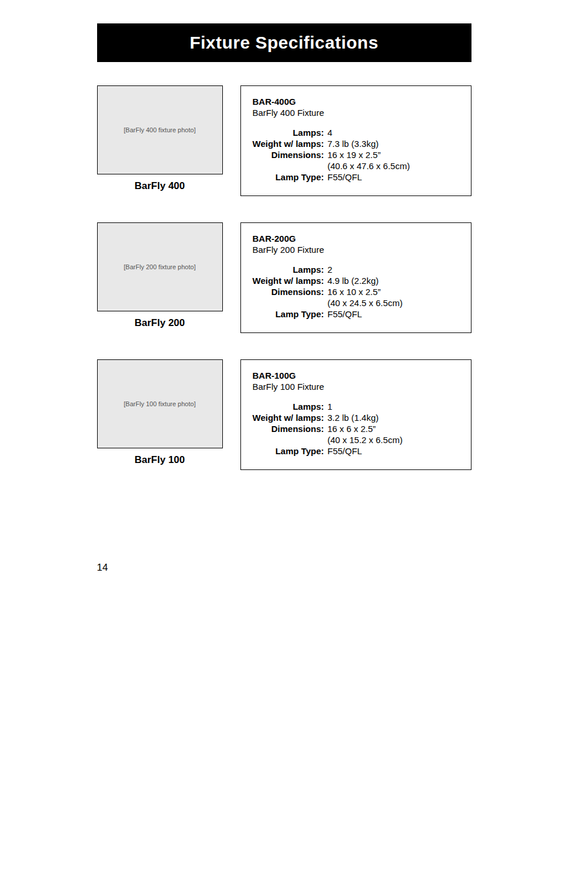Fixture Specifications
[BarFly 400 fixture photo]
BarFly 400
BAR-400G
BarFly 400 Fixture
| Lamps: | 4 |
| Weight w/ lamps: | 7.3 lb (3.3kg) |
| Dimensions: | 16 x 19 x 2.5” |
| | (40.6 x 47.6 x 6.5cm) |
| Lamp Type: | F55/QFL |
[BarFly 200 fixture photo]
BarFly 200
BAR-200G
BarFly 200 Fixture
| Lamps: | 2 |
| Weight w/ lamps: | 4.9 lb (2.2kg) |
| Dimensions: | 16 x 10 x 2.5” |
| | (40 x 24.5 x 6.5cm) |
| Lamp Type: | F55/QFL |
[BarFly 100 fixture photo]
BarFly 100
BAR-100G
BarFly 100 Fixture
| Lamps: | 1 |
| Weight w/ lamps: | 3.2 lb (1.4kg) |
| Dimensions: | 16 x 6 x 2.5” |
| | (40 x 15.2 x 6.5cm) |
| Lamp Type: | F55/QFL |
14